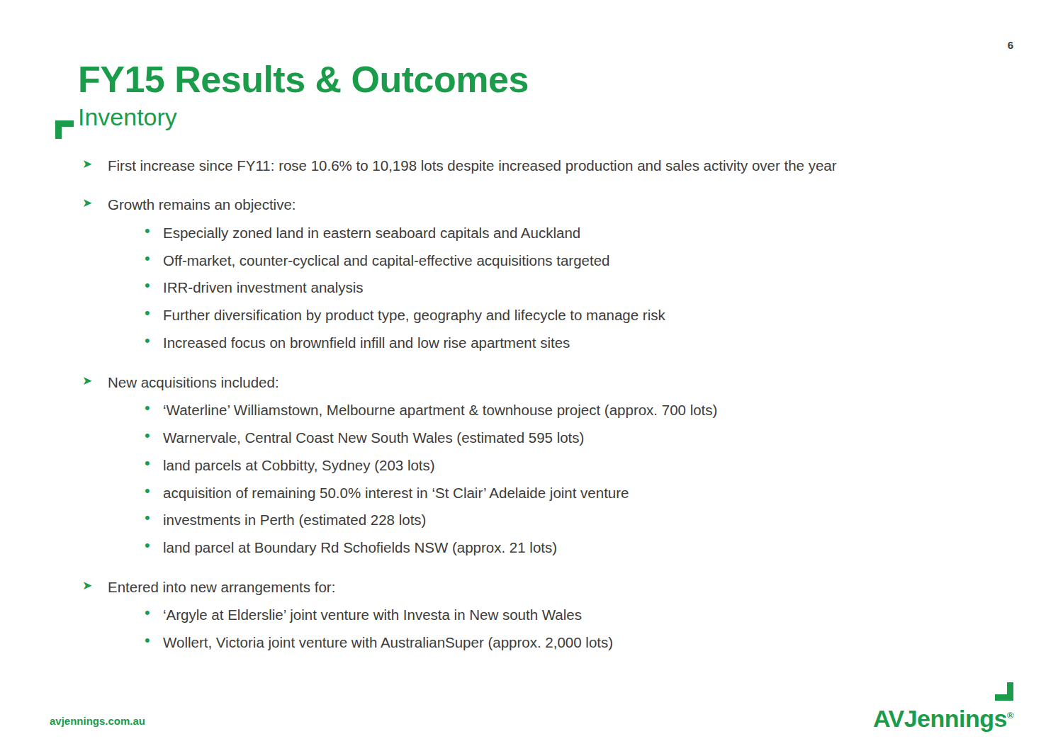6
FY15 Results & Outcomes
Inventory
First increase since FY11: rose 10.6% to 10,198 lots despite increased production and sales activity over the year
Growth remains an objective:
Especially zoned land in eastern seaboard capitals and Auckland
Off-market, counter-cyclical and capital-effective acquisitions targeted
IRR-driven investment analysis
Further diversification by product type, geography and lifecycle to manage risk
Increased focus on brownfield infill and low rise apartment sites
New acquisitions included:
‘Waterline’ Williamstown, Melbourne apartment & townhouse project (approx. 700 lots)
Warnervale, Central Coast New South Wales (estimated 595 lots)
land parcels at Cobbitty, Sydney (203 lots)
acquisition of remaining 50.0% interest in ‘St Clair’ Adelaide joint venture
investments in Perth (estimated 228 lots)
land parcel at Boundary Rd Schofields NSW (approx. 21 lots)
Entered into new arrangements for:
‘Argyle at Elderslie’ joint venture with Investa in New south Wales
Wollert, Victoria joint venture with AustralianSuper (approx. 2,000 lots)
avjennings.com.au
AVJennings®